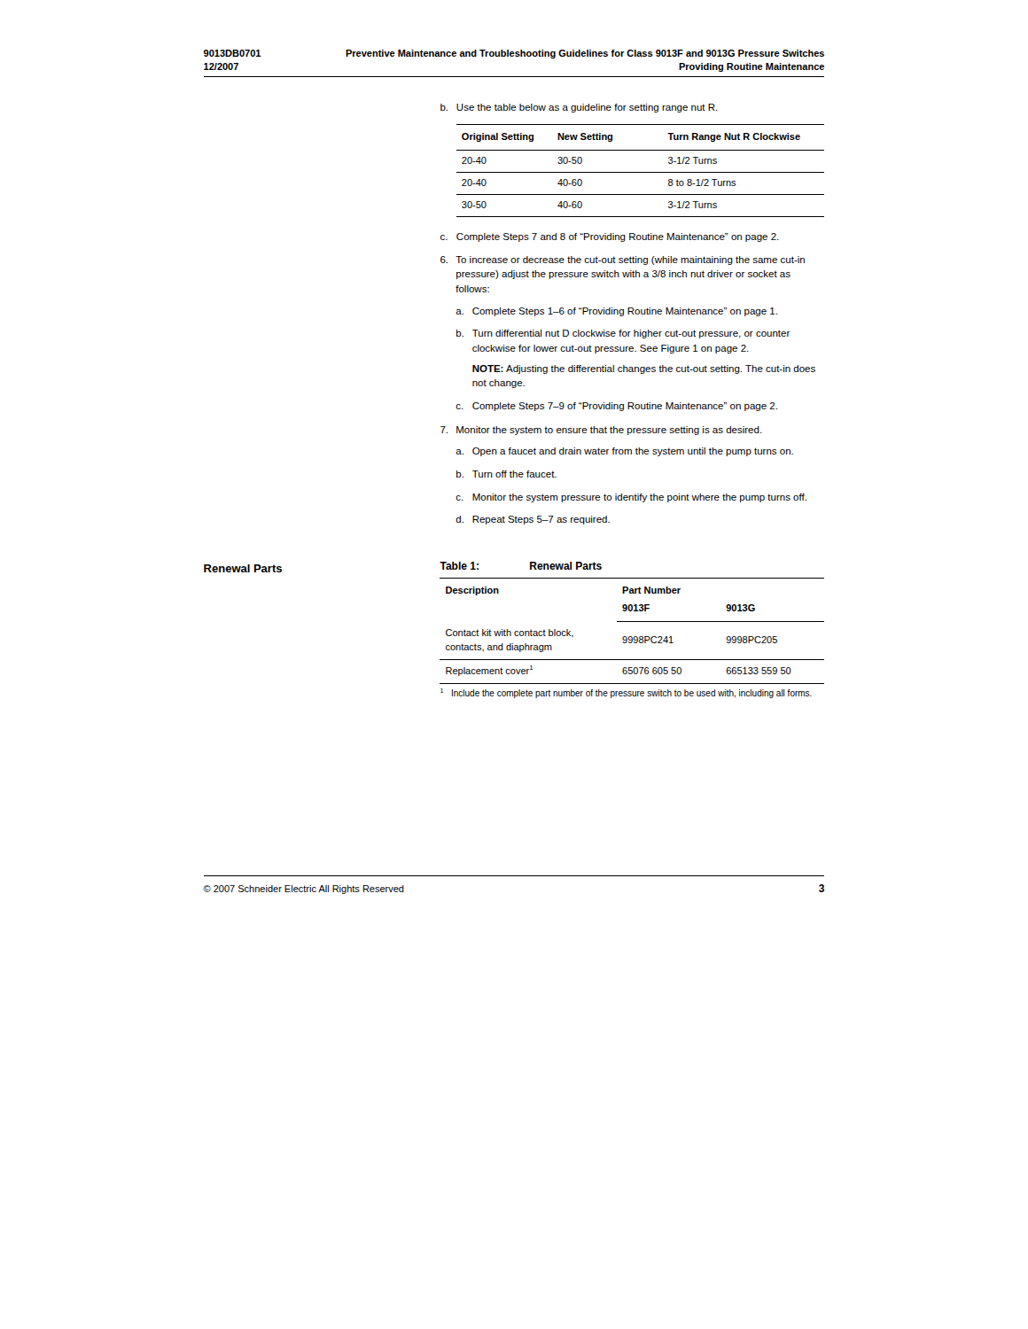9013DB0701
12/2007
Preventive Maintenance and Troubleshooting Guidelines for Class 9013F and 9013G Pressure Switches
Providing Routine Maintenance
b. Use the table below as a guideline for setting range nut R.
| Original Setting | New Setting | Turn Range Nut R Clockwise |
| --- | --- | --- |
| 20-40 | 30-50 | 3-1/2 Turns |
| 20-40 | 40-60 | 8 to 8-1/2 Turns |
| 30-50 | 40-60 | 3-1/2 Turns |
c. Complete Steps 7 and 8 of “Providing Routine Maintenance” on page 2.
6. To increase or decrease the cut-out setting (while maintaining the same cut-in pressure) adjust the pressure switch with a 3/8 inch nut driver or socket as follows:
a. Complete Steps 1–6 of “Providing Routine Maintenance” on page 1.
b. Turn differential nut D clockwise for higher cut-out pressure, or counter clockwise for lower cut-out pressure. See Figure 1 on page 2.
NOTE: Adjusting the differential changes the cut-out setting. The cut-in does not change.
c. Complete Steps 7–9 of “Providing Routine Maintenance” on page 2.
7. Monitor the system to ensure that the pressure setting is as desired.
a. Open a faucet and drain water from the system until the pump turns on.
b. Turn off the faucet.
c. Monitor the system pressure to identify the point where the pump turns off.
d. Repeat Steps 5–7 as required.
Renewal Parts
Table 1: Renewal Parts
| Description | Part Number |
| --- | --- |
| 9013F | 9013G |
| Contact kit with contact block, contacts, and diaphragm | 9998PC241 | 9998PC205 |
| Replacement cover 1 | 65076 605 50 | 665133 559 50 |
1 Include the complete part number of the pressure switch to be used with, including all forms.
© 2007 Schneider Electric All Rights Reserved
3